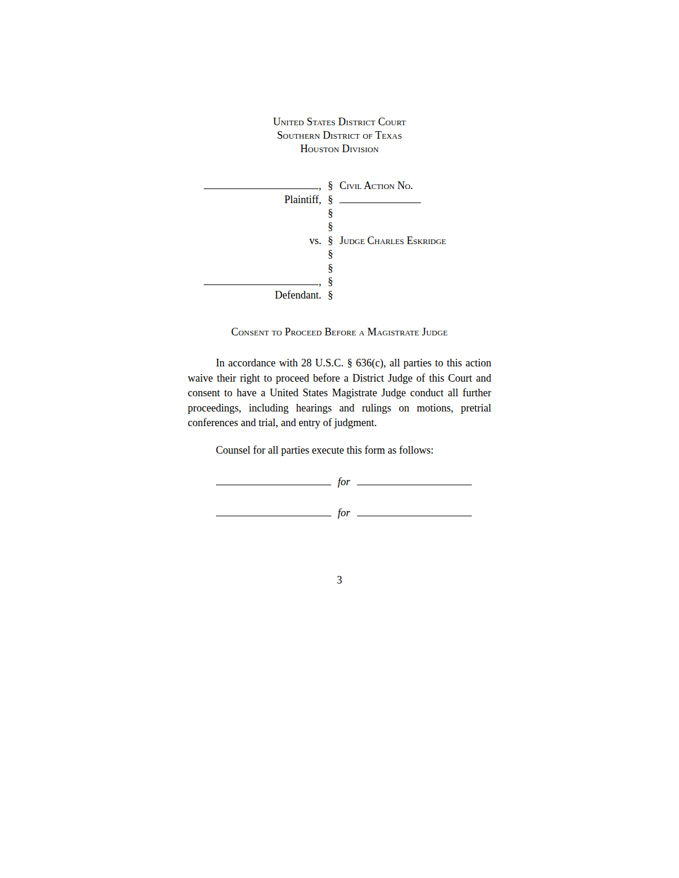United States District Court
Southern District of Texas
Houston Division
| , | § | Civil Action No. |
| Plaintiff, | § | |
| | § | |
| | § | |
| vs. | § | Judge Charles Eskridge |
| | § | |
| | § | |
| , | § | |
| Defendant. | § | |
Consent to Proceed Before a Magistrate Judge
In accordance with 28 U.S.C. § 636(c), all parties to this action waive their right to proceed before a District Judge of this Court and consent to have a United States Magistrate Judge conduct all further proceedings, including hearings and rulings on motions, pretrial conferences and trial, and entry of judgment.
Counsel for all parties execute this form as follows:
for
for
3